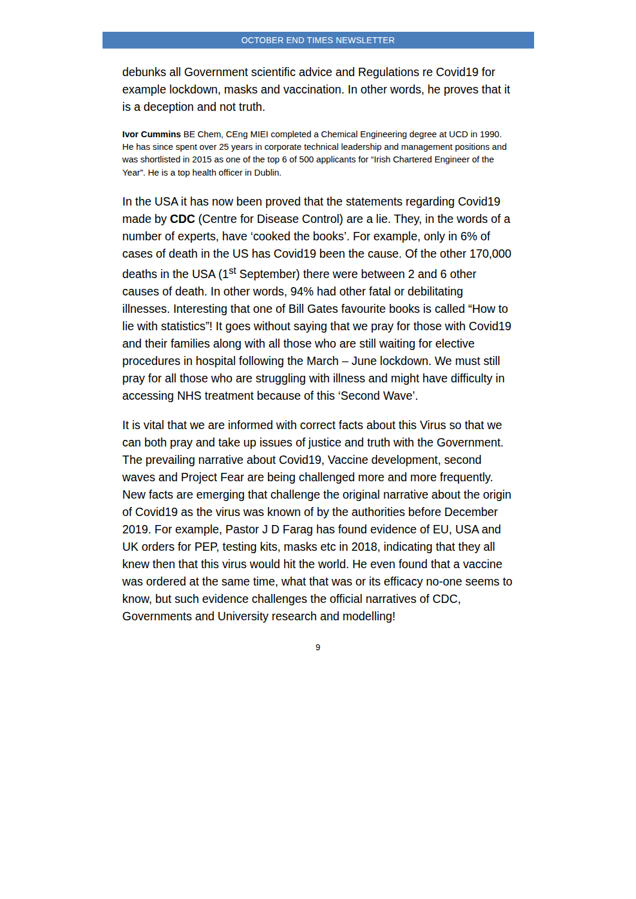OCTOBER END TIMES NEWSLETTER
debunks all Government scientific advice and Regulations re Covid19 for example lockdown, masks and vaccination. In other words, he proves that it is a deception and not truth.
Ivor Cummins BE Chem, CEng MIEI completed a Chemical Engineering degree at UCD in 1990. He has since spent over 25 years in corporate technical leadership and management positions and was shortlisted in 2015 as one of the top 6 of 500 applicants for “Irish Chartered Engineer of the Year”. He is a top health officer in Dublin.
In the USA it has now been proved that the statements regarding Covid19 made by CDC (Centre for Disease Control) are a lie. They, in the words of a number of experts, have ‘cooked the books’. For example, only in 6% of cases of death in the US has Covid19 been the cause. Of the other 170,000 deaths in the USA (1st September) there were between 2 and 6 other causes of death. In other words, 94% had other fatal or debilitating illnesses. Interesting that one of Bill Gates favourite books is called “How to lie with statistics”! It goes without saying that we pray for those with Covid19 and their families along with all those who are still waiting for elective procedures in hospital following the March – June lockdown. We must still pray for all those who are struggling with illness and might have difficulty in accessing NHS treatment because of this ‘Second Wave’.
It is vital that we are informed with correct facts about this Virus so that we can both pray and take up issues of justice and truth with the Government. The prevailing narrative about Covid19, Vaccine development, second waves and Project Fear are being challenged more and more frequently. New facts are emerging that challenge the original narrative about the origin of Covid19 as the virus was known of by the authorities before December 2019. For example, Pastor J D Farag has found evidence of EU, USA and UK orders for PEP, testing kits, masks etc in 2018, indicating that they all knew then that this virus would hit the world. He even found that a vaccine was ordered at the same time, what that was or its efficacy no-one seems to know, but such evidence challenges the official narratives of CDC, Governments and University research and modelling!
9